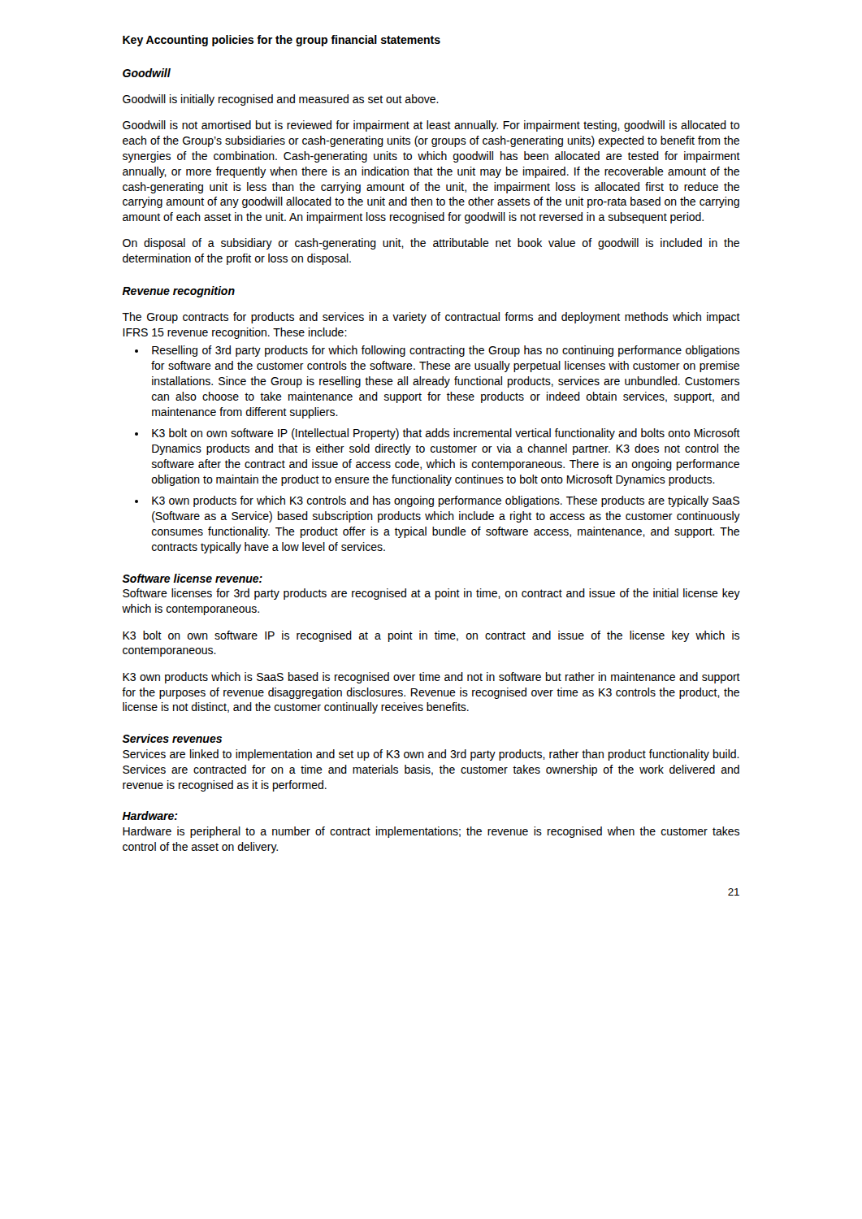Key Accounting policies for the group financial statements
Goodwill
Goodwill is initially recognised and measured as set out above.
Goodwill is not amortised but is reviewed for impairment at least annually. For impairment testing, goodwill is allocated to each of the Group’s subsidiaries or cash-generating units (or groups of cash-generating units) expected to benefit from the synergies of the combination. Cash-generating units to which goodwill has been allocated are tested for impairment annually, or more frequently when there is an indication that the unit may be impaired. If the recoverable amount of the cash-generating unit is less than the carrying amount of the unit, the impairment loss is allocated first to reduce the carrying amount of any goodwill allocated to the unit and then to the other assets of the unit pro-rata based on the carrying amount of each asset in the unit. An impairment loss recognised for goodwill is not reversed in a subsequent period.
On disposal of a subsidiary or cash-generating unit, the attributable net book value of goodwill is included in the determination of the profit or loss on disposal.
Revenue recognition
The Group contracts for products and services in a variety of contractual forms and deployment methods which impact IFRS 15 revenue recognition. These include:
Reselling of 3rd party products for which following contracting the Group has no continuing performance obligations for software and the customer controls the software. These are usually perpetual licenses with customer on premise installations. Since the Group is reselling these all already functional products, services are unbundled. Customers can also choose to take maintenance and support for these products or indeed obtain services, support, and maintenance from different suppliers.
K3 bolt on own software IP (Intellectual Property) that adds incremental vertical functionality and bolts onto Microsoft Dynamics products and that is either sold directly to customer or via a channel partner. K3 does not control the software after the contract and issue of access code, which is contemporaneous. There is an ongoing performance obligation to maintain the product to ensure the functionality continues to bolt onto Microsoft Dynamics products.
K3 own products for which K3 controls and has ongoing performance obligations. These products are typically SaaS (Software as a Service) based subscription products which include a right to access as the customer continuously consumes functionality. The product offer is a typical bundle of software access, maintenance, and support. The contracts typically have a low level of services.
Software license revenue:
Software licenses for 3rd party products are recognised at a point in time, on contract and issue of the initial license key which is contemporaneous.
K3 bolt on own software IP is recognised at a point in time, on contract and issue of the license key which is contemporaneous.
K3 own products which is SaaS based is recognised over time and not in software but rather in maintenance and support for the purposes of revenue disaggregation disclosures. Revenue is recognised over time as K3 controls the product, the license is not distinct, and the customer continually receives benefits.
Services revenues
Services are linked to implementation and set up of K3 own and 3rd party products, rather than product functionality build. Services are contracted for on a time and materials basis, the customer takes ownership of the work delivered and revenue is recognised as it is performed.
Hardware:
Hardware is peripheral to a number of contract implementations; the revenue is recognised when the customer takes control of the asset on delivery.
21